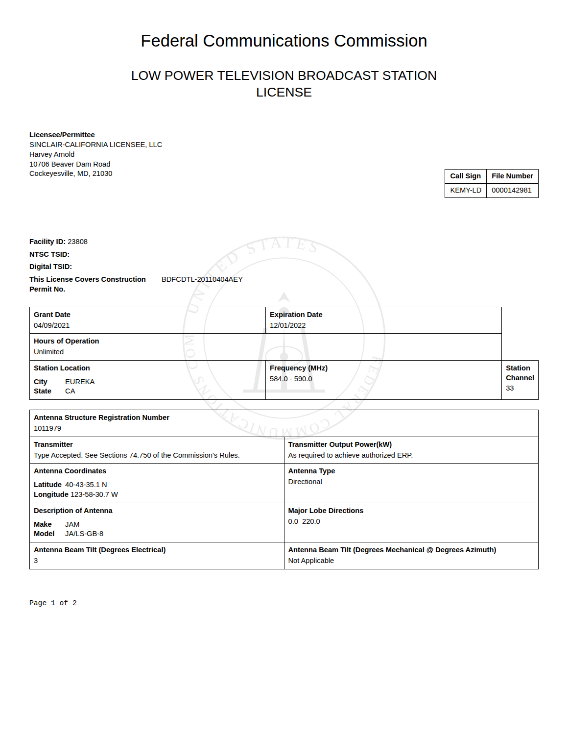UNITED STATES FEDERAL COMMUNICATIONS COMMISSION
Federal Communications Commission
LOW POWER TELEVISION BROADCAST STATION
LICENSE
Licensee/Permittee
SINCLAIR-CALIFORNIA LICENSEE, LLC
Harvey Arnold
10706 Beaver Dam Road
Cockeyesville, MD, 21030
| Call Sign | File Number |
| --- | --- |
| KEMY-LD | 0000142981 |
Facility ID: 23808
NTSC TSID:
Digital TSID:
This License Covers Construction Permit No. BDFCDTL-20110404AEY
| Grant Date 04/09/2021 | Expiration Date 12/01/2022 |
| Hours of Operation Unlimited |
| Station Location City EUREKA State CA | Frequency (MHz) 584.0 - 590.0 | Station Channel 33 |
| Antenna Structure Registration Number 1011979 |
| Transmitter Type Accepted. See Sections 74.750 of the Commission's Rules. | Transmitter Output Power(kW) As required to achieve authorized ERP. |
| Antenna Coordinates Latitude 40-43-35.1 N Longitude 123-58-30.7 W | Antenna Type Directional |
| Description of Antenna Make JAM Model JA/LS-GB-8 | Major Lobe Directions 0.0 220.0 |
| Antenna Beam Tilt (Degrees Electrical) 3 | Antenna Beam Tilt (Degrees Mechanical @ Degrees Azimuth) Not Applicable |
Page 1 of 2